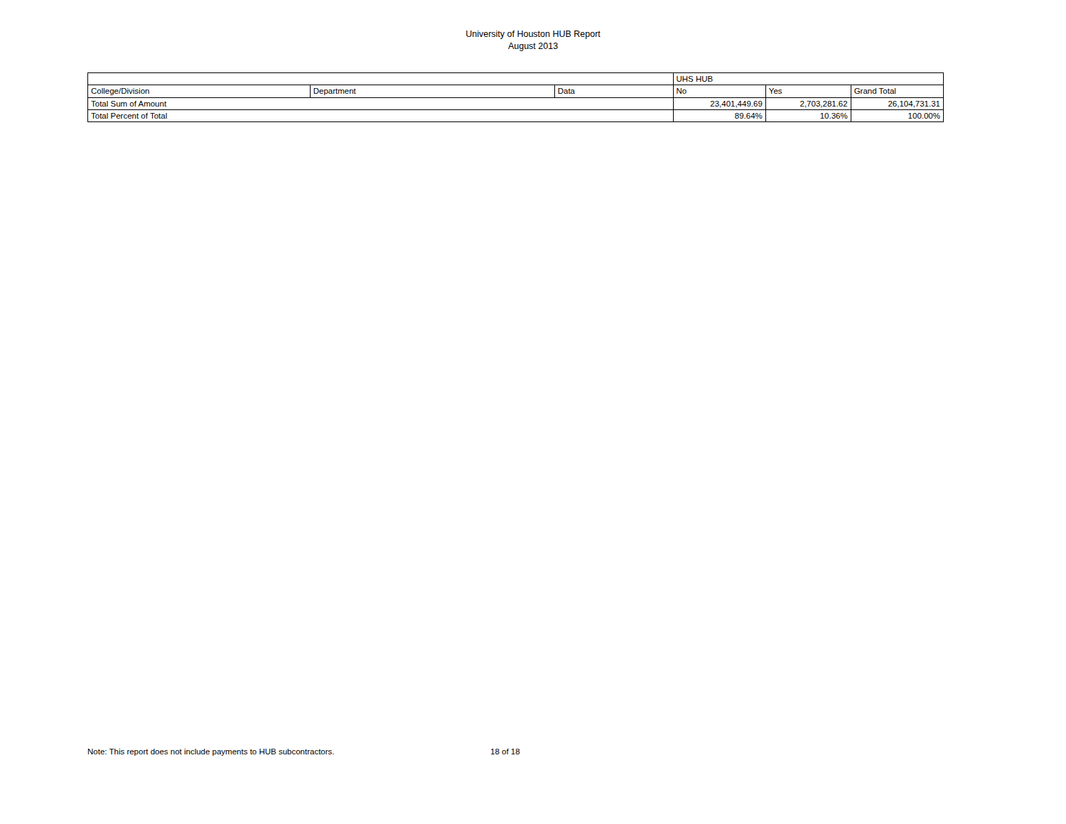University of Houston HUB Report
August 2013
| | UHS HUB |
| College/Division | Department | Data | No | Yes | Grand Total |
| Total Sum of Amount | 23,401,449.69 | 2,703,281.62 | 26,104,731.31 |
| Total Percent of Total | 89.64% | 10.36% | 100.00% |
Note: This report does not include payments to HUB subcontractors. 18 of 18